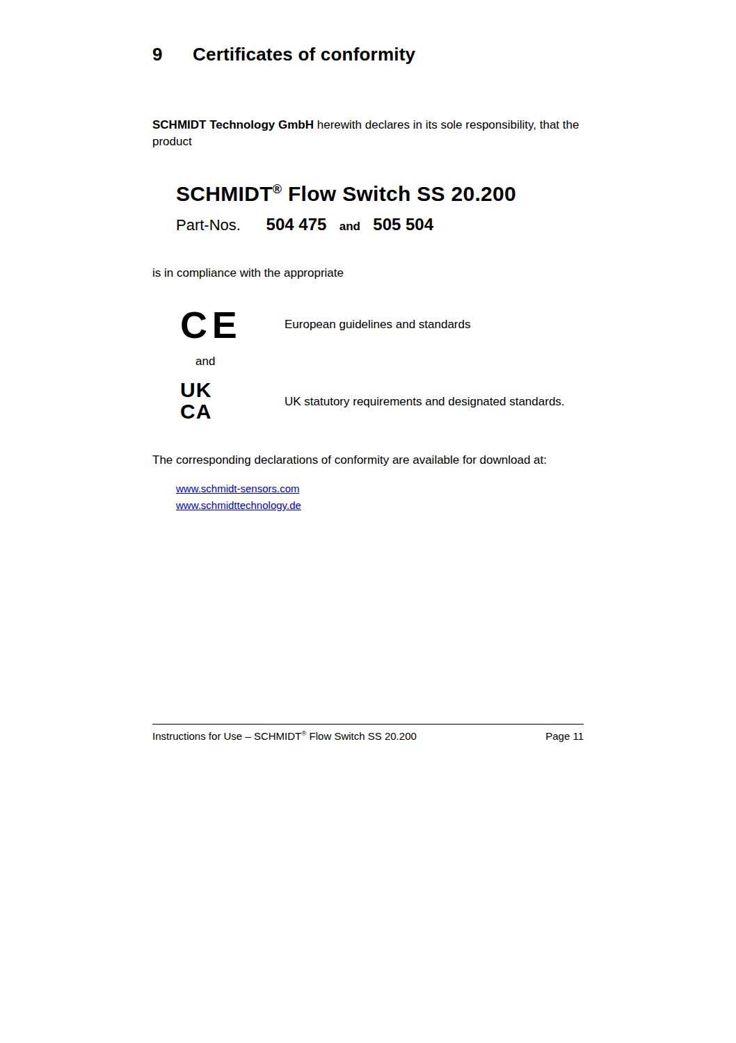9 Certificates of conformity
SCHMIDT Technology GmbH herewith declares in its sole responsibility, that the product
SCHMIDT® Flow Switch SS 20.200
Part-Nos. 504 475 and 505 504
is in compliance with the appropriate
C E
European guidelines and standards
and
UK
CA
UK statutory requirements and designated standards.
The corresponding declarations of conformity are available for download at:
www.schmidt-sensors.com www.schmidttechnology.de
Instructions for Use – SCHMIDT® Flow Switch SS 20.200 Page 11